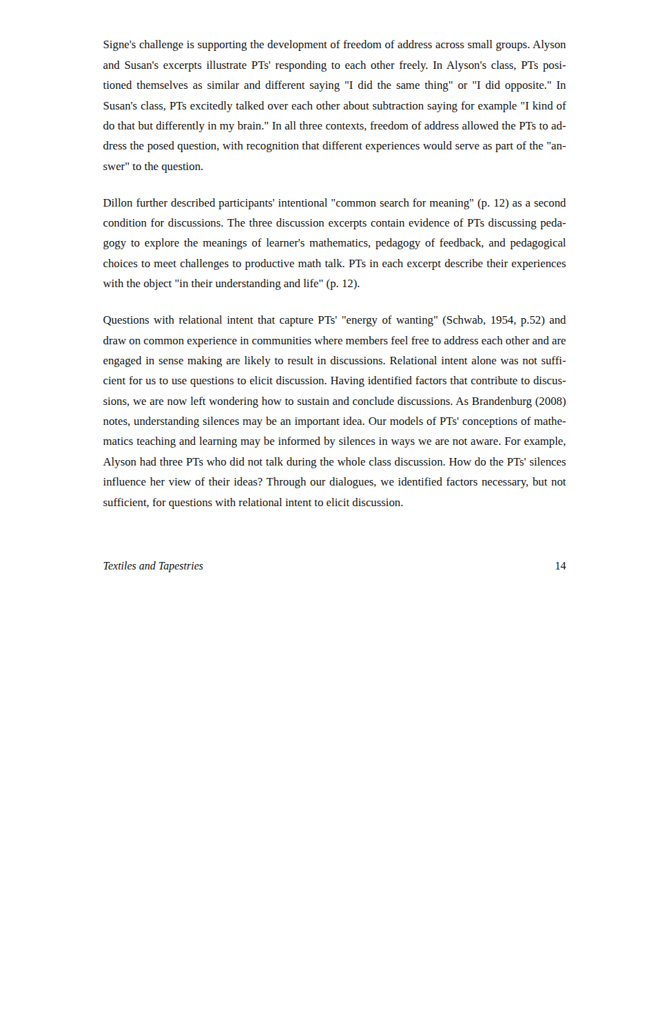Signe's challenge is supporting the development of freedom of address across small groups. Alyson and Susan's excerpts illustrate PTs' responding to each other freely. In Alyson's class, PTs positioned themselves as similar and different saying "I did the same thing" or "I did opposite." In Susan's class, PTs excitedly talked over each other about subtraction saying for example "I kind of do that but differently in my brain." In all three contexts, freedom of address allowed the PTs to address the posed question, with recognition that different experiences would serve as part of the "answer" to the question.
Dillon further described participants' intentional "common search for meaning" (p. 12) as a second condition for discussions. The three discussion excerpts contain evidence of PTs discussing pedagogy to explore the meanings of learner's mathematics, pedagogy of feedback, and pedagogical choices to meet challenges to productive math talk. PTs in each excerpt describe their experiences with the object "in their understanding and life" (p. 12).
Questions with relational intent that capture PTs' "energy of wanting" (Schwab, 1954, p.52) and draw on common experience in communities where members feel free to address each other and are engaged in sense making are likely to result in discussions. Relational intent alone was not sufficient for us to use questions to elicit discussion. Having identified factors that contribute to discussions, we are now left wondering how to sustain and conclude discussions. As Brandenburg (2008) notes, understanding silences may be an important idea. Our models of PTs' conceptions of mathematics teaching and learning may be informed by silences in ways we are not aware. For example, Alyson had three PTs who did not talk during the whole class discussion. How do the PTs' silences influence her view of their ideas? Through our dialogues, we identified factors necessary, but not sufficient, for questions with relational intent to elicit discussion.
Textiles and Tapestries 14